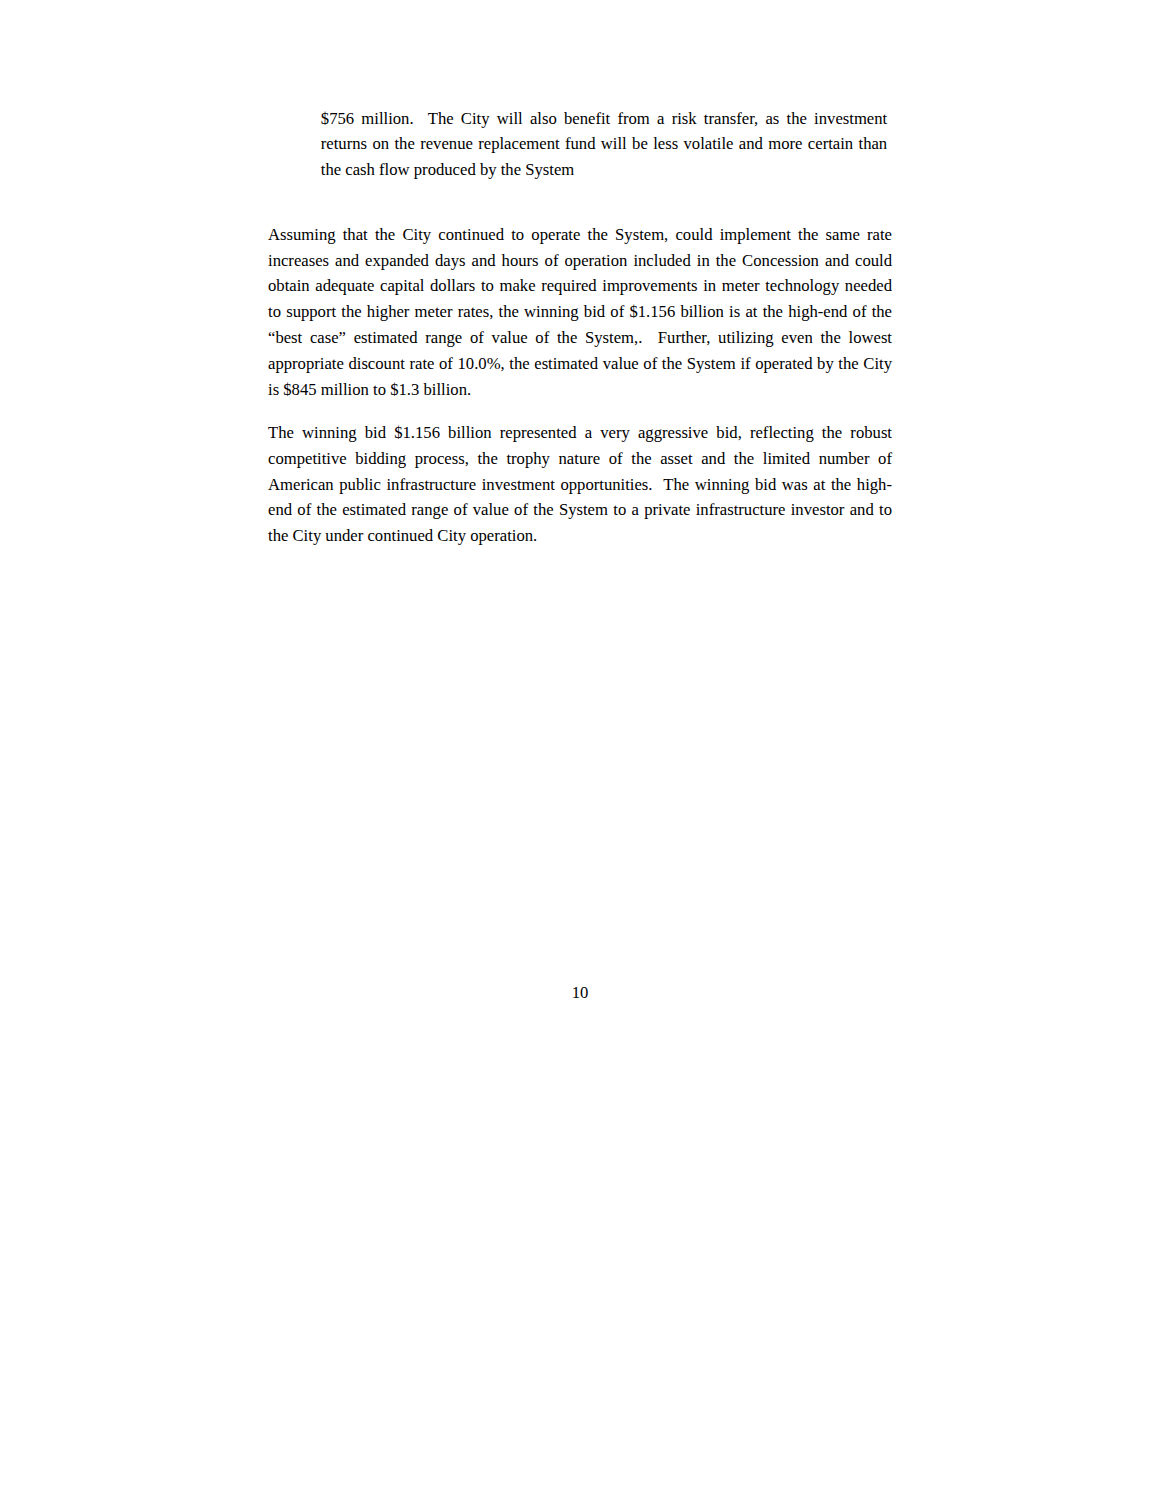$756 million. The City will also benefit from a risk transfer, as the investment returns on the revenue replacement fund will be less volatile and more certain than the cash flow produced by the System
Assuming that the City continued to operate the System, could implement the same rate increases and expanded days and hours of operation included in the Concession and could obtain adequate capital dollars to make required improvements in meter technology needed to support the higher meter rates, the winning bid of $1.156 billion is at the high-end of the “best case” estimated range of value of the System,. Further, utilizing even the lowest appropriate discount rate of 10.0%, the estimated value of the System if operated by the City is $845 million to $1.3 billion.
The winning bid $1.156 billion represented a very aggressive bid, reflecting the robust competitive bidding process, the trophy nature of the asset and the limited number of American public infrastructure investment opportunities. The winning bid was at the high-end of the estimated range of value of the System to a private infrastructure investor and to the City under continued City operation.
10